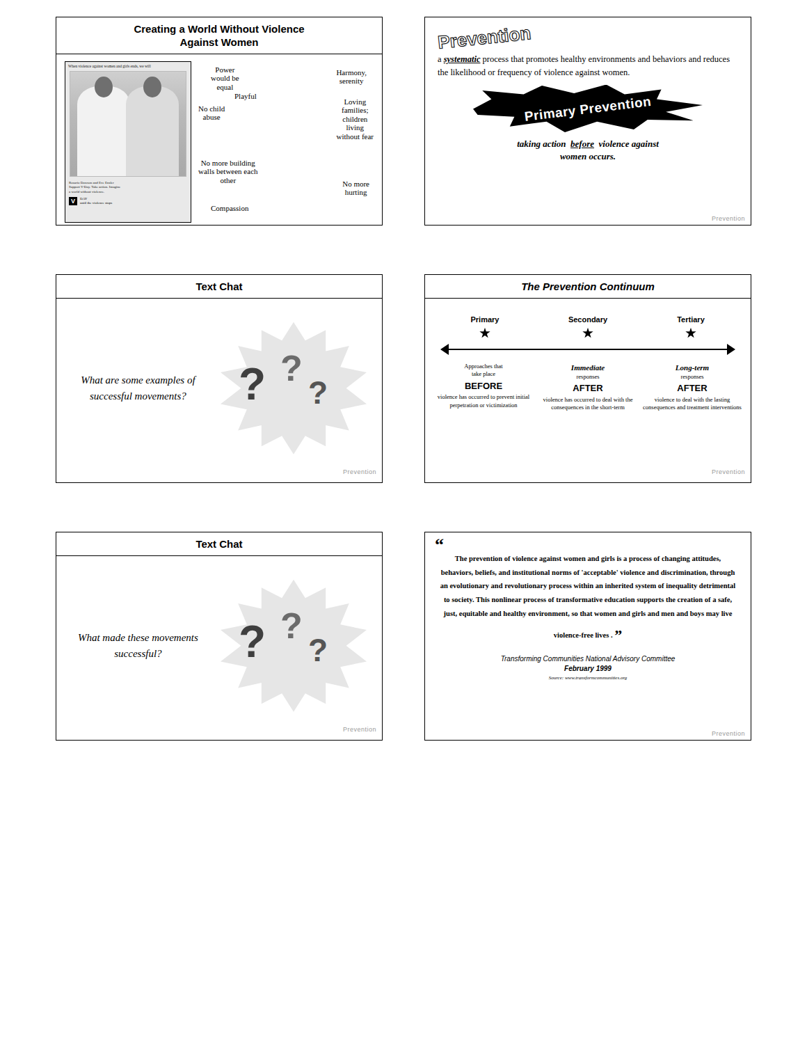Creating a World Without Violence
Against Women
When violence against women and girls ends, we will
Rosario Dawson and Eve Ensler
Support V-Day. Take action. Imagine
a world without violence.
V DAY
until the violence stops
Power
would be
equal
Harmony,
serenity
Playful
No child
abuse
Loving
families;
children
living
without fear
No more building
walls between each
other
No more
hurting
Compassion
Source: www.vday.org
Prevention
Prevention
a systematic process that promotes healthy environments and behaviors and reduces the likelihood or frequency of violence against women.
Primary Prevention
taking action before violence against
women occurs.
Prevention
Text Chat
What are some examples of successful movements?
?
?
?
Prevention
The Prevention Continuum
Primary
Secondary
Tertiary
Approaches that
take place BEFORE violence has occurred to prevent initial perpetration or victimization
Immediate responses AFTER violence has occurred to deal with the consequences in the short-term
Long-term responses AFTER violence to deal with the lasting consequences and treatment interventions
Prevention
Text Chat
What made these movements successful?
?
?
?
Prevention
“
The prevention of violence against women and girls is a process of changing attitudes, behaviors, beliefs, and institutional norms of 'acceptable' violence and discrimination, through an evolutionary and revolutionary process within an inherited system of inequality detrimental to society. This nonlinear process of transformative education supports the creation of a safe, just, equitable and healthy environment, so that women and girls and men and boys may live violence-free lives . ”
Transforming Communities National Advisory Committee
February 1999
Source: www.transformcommunities.org
Prevention